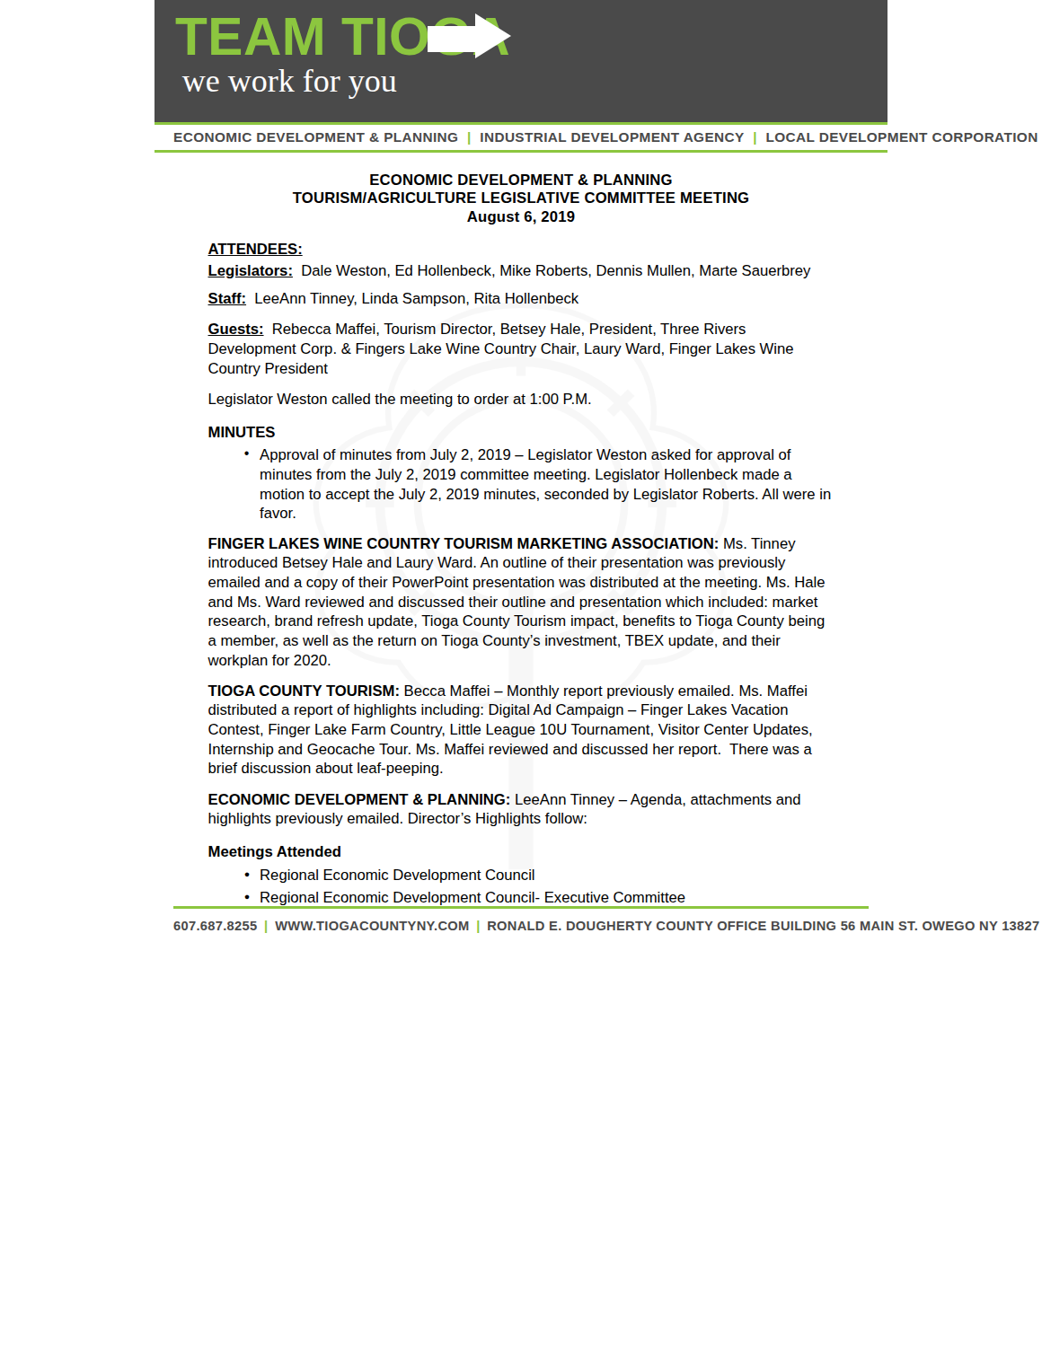Team Tioga
we work for you
Economic Development & Planning | Industrial Development Agency | Local Development Corporation
ECONOMIC DEVELOPMENT & PLANNING
TOURISM/AGRICULTURE LEGISLATIVE COMMITTEE MEETING
August 6, 2019
ATTENDEES:
Legislators: Dale Weston, Ed Hollenbeck, Mike Roberts, Dennis Mullen, Marte Sauerbrey
Staff: LeeAnn Tinney, Linda Sampson, Rita Hollenbeck
Guests: Rebecca Maffei, Tourism Director, Betsey Hale, President, Three Rivers Development Corp. & Fingers Lake Wine Country Chair, Laury Ward, Finger Lakes Wine Country President
Legislator Weston called the meeting to order at 1:00 P.M.
MINUTES
Approval of minutes from July 2, 2019 – Legislator Weston asked for approval of minutes from the July 2, 2019 committee meeting. Legislator Hollenbeck made a motion to accept the July 2, 2019 minutes, seconded by Legislator Roberts. All were in favor.
FINGER LAKES WINE COUNTRY TOURISM MARKETING ASSOCIATION: Ms. Tinney introduced Betsey Hale and Laury Ward. An outline of their presentation was previously emailed and a copy of their PowerPoint presentation was distributed at the meeting. Ms. Hale and Ms. Ward reviewed and discussed their outline and presentation which included: market research, brand refresh update, Tioga County Tourism impact, benefits to Tioga County being a member, as well as the return on Tioga County’s investment, TBEX update, and their workplan for 2020.
TIOGA COUNTY TOURISM: Becca Maffei – Monthly report previously emailed. Ms. Maffei distributed a report of highlights including: Digital Ad Campaign – Finger Lakes Vacation Contest, Finger Lake Farm Country, Little League 10U Tournament, Visitor Center Updates, Internship and Geocache Tour. Ms. Maffei reviewed and discussed her report. There was a brief discussion about leaf-peeping.
ECONOMIC DEVELOPMENT & PLANNING: LeeAnn Tinney – Agenda, attachments and highlights previously emailed. Director’s Highlights follow:
Meetings Attended
Regional Economic Development Council
Regional Economic Development Council- Executive Committee
607.687.8255 | www.tiogacountyny.com | Ronald E. Dougherty County Office Building 56 Main St. Owego NY 13827